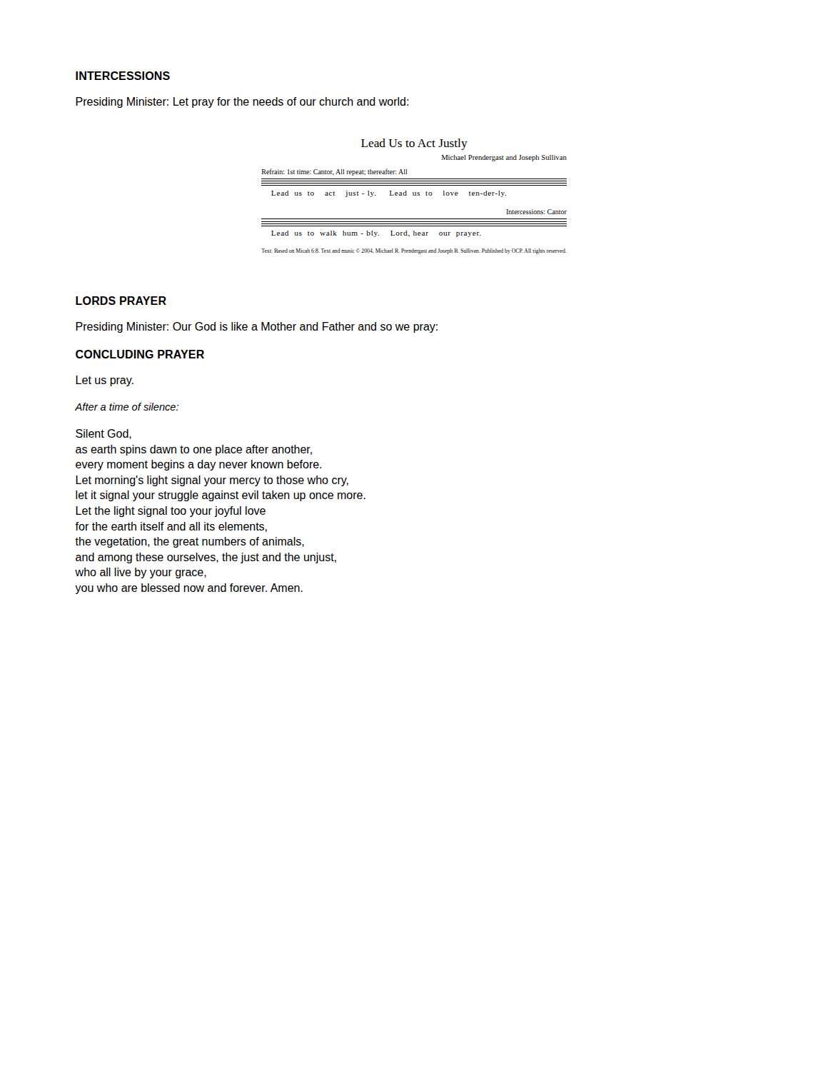INTERCESSIONS
Presiding Minister: Let pray for the needs of our church and world:
Lead Us to Act Justly
Michael Prendergast and Joseph Sullivan
Refrain: 1st time: Cantor, All repeat; thereafter: All
Lead us to act just - ly. Lead us to love ten-der-ly.
Intercessions: Cantor
Lead us to walk hum - bly. Lord, hear our prayer.
Text: Based on Micah 6:8. Text and music © 2004, Michael R. Prendergast and Joseph B. Sullivan. Published by OCP. All rights reserved.
LORDS PRAYER
Presiding Minister: Our God is like a Mother and Father and so we pray:
CONCLUDING PRAYER
Let us pray.
After a time of silence:
Silent God, as earth spins dawn to one place after another, every moment begins a day never known before. Let morning's light signal your mercy to those who cry, let it signal your struggle against evil taken up once more. Let the light signal too your joyful love for the earth itself and all its elements, the vegetation, the great numbers of animals, and among these ourselves, the just and the unjust, who all live by your grace, you who are blessed now and forever. Amen.